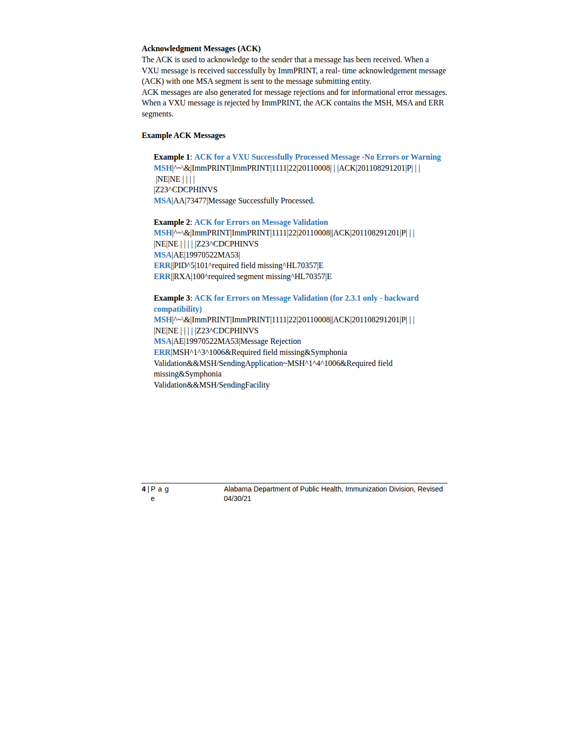Acknowledgment Messages (ACK)
The ACK is used to acknowledge to the sender that a message has been received. When a VXU message is received successfully by ImmPRINT, a real- time acknowledgement message (ACK) with one MSA segment is sent to the message submitting entity.
ACK messages are also generated for message rejections and for informational error messages. When a VXU message is rejected by ImmPRINT, the ACK contains the MSH, MSA and ERR segments.
Example ACK Messages
Example 1: ACK for a VXU Successfully Processed Message -No Errors or Warning
MSH|^~\&|ImmPRINT|ImmPRINT|1111|22|20110008| | |ACK|201108291201|P| | | |NE|NE | | | |
|Z23^CDCPHINVS
MSA|AA|73477|Message Successfully Processed.
Example 2: ACK for Errors on Message Validation
MSH|^~\&|ImmPRINT|ImmPRINT|1111|22|20110008||ACK|201108291201|P| | |
|NE|NE | | | | |Z23^CDCPHINVS
MSA|AE|19970522MA53|
ERR||PID^5|101^required field missing^HL70357|E
ERR||RXA|100^required segment missing^HL70357|E
Example 3: ACK for Errors on Message Validation (for 2.3.1 only - backward compatibility)
MSH|^~\&|ImmPRINT|ImmPRINT|1111|22|20110008||ACK|201108291201|P| | |
|NE|NE | | | | |Z23^CDCPHINVS
MSA|AE|19970522MA53|Message Rejection
ERR|MSH^1^3^1006&Required field missing&Symphonia
Validation&&MSH/SendingApplication~MSH^1^4^1006&Required field missing&Symphonia
Validation&&MSH/SendingFacility
4 | P a g e Alabama Department of Public Health, Immunization Division, Revised 04/30/21